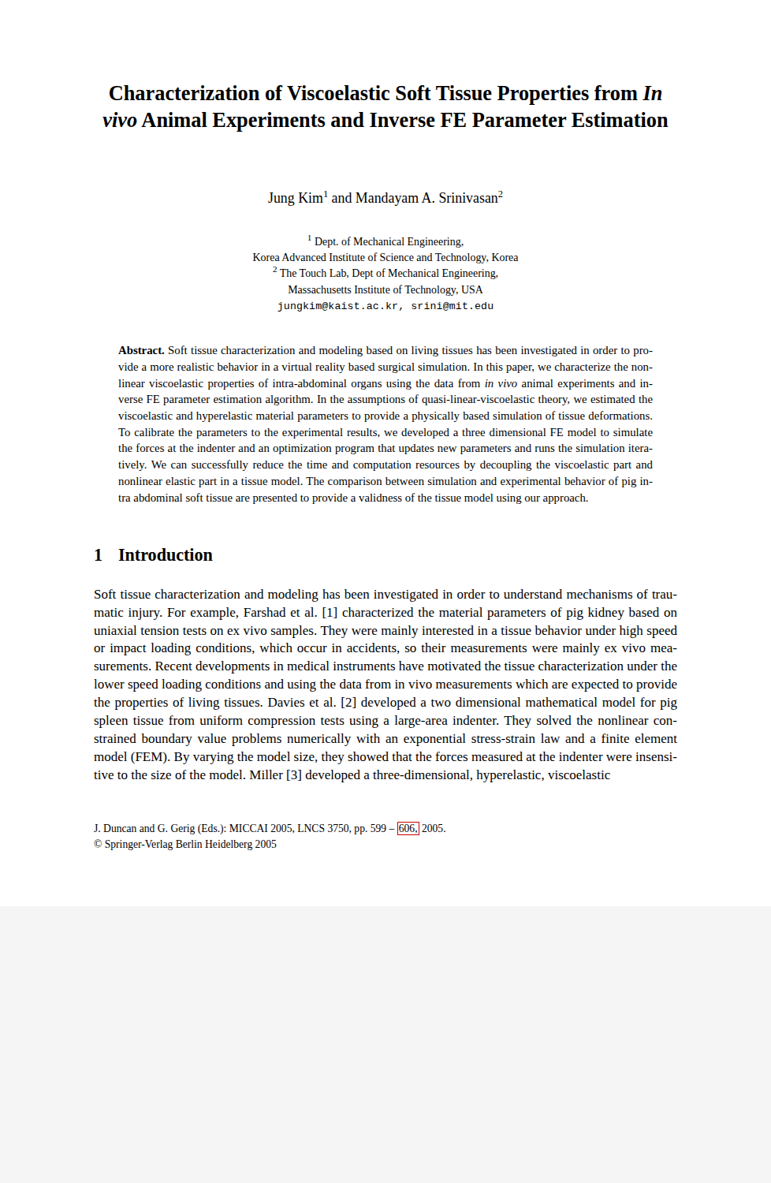Characterization of Viscoelastic Soft Tissue Properties from In vivo Animal Experiments and Inverse FE Parameter Estimation
Jung Kim1 and Mandayam A. Srinivasan2
1 Dept. of Mechanical Engineering,
Korea Advanced Institute of Science and Technology, Korea
2 The Touch Lab, Dept of Mechanical Engineering,
Massachusetts Institute of Technology, USA
jungkim@kaist.ac.kr, srini@mit.edu
Abstract. Soft tissue characterization and modeling based on living tissues has been investigated in order to provide a more realistic behavior in a virtual reality based surgical simulation. In this paper, we characterize the nonlinear viscoelastic properties of intra-abdominal organs using the data from in vivo animal experiments and inverse FE parameter estimation algorithm. In the assumptions of quasi-linear-viscoelastic theory, we estimated the viscoelastic and hyperelastic material parameters to provide a physically based simulation of tissue deformations. To calibrate the parameters to the experimental results, we developed a three dimensional FE model to simulate the forces at the indenter and an optimization program that updates new parameters and runs the simulation iteratively. We can successfully reduce the time and computation resources by decoupling the viscoelastic part and nonlinear elastic part in a tissue model. The comparison between simulation and experimental behavior of pig intra abdominal soft tissue are presented to provide a validness of the tissue model using our approach.
1 Introduction
Soft tissue characterization and modeling has been investigated in order to understand mechanisms of traumatic injury. For example, Farshad et al. [1] characterized the material parameters of pig kidney based on uniaxial tension tests on ex vivo samples. They were mainly interested in a tissue behavior under high speed or impact loading conditions, which occur in accidents, so their measurements were mainly ex vivo measurements. Recent developments in medical instruments have motivated the tissue characterization under the lower speed loading conditions and using the data from in vivo measurements which are expected to provide the properties of living tissues. Davies et al. [2] developed a two dimensional mathematical model for pig spleen tissue from uniform compression tests using a large-area indenter. They solved the nonlinear constrained boundary value problems numerically with an exponential stress-strain law and a finite element model (FEM). By varying the model size, they showed that the forces measured at the indenter were insensitive to the size of the model. Miller [3] developed a three-dimensional, hyperelastic, viscoelastic
J. Duncan and G. Gerig (Eds.): MICCAI 2005, LNCS 3750, pp. 599 – 606, 2005.
© Springer-Verlag Berlin Heidelberg 2005